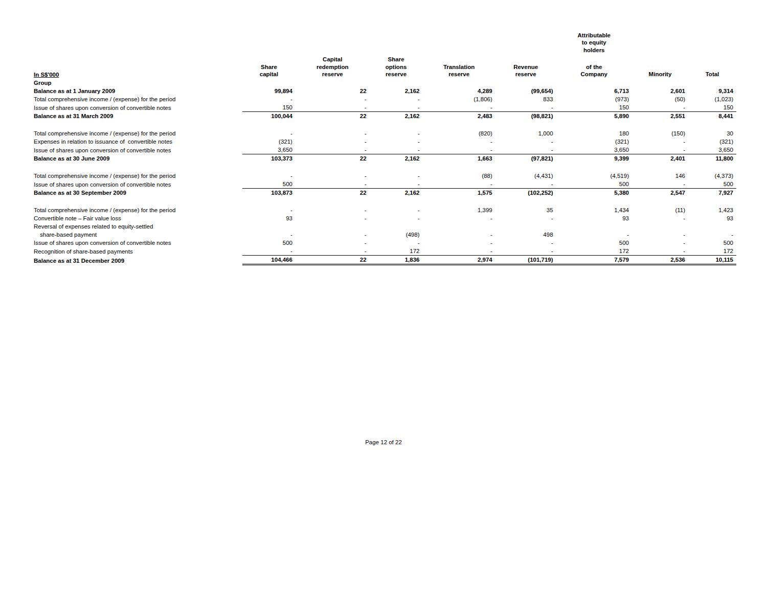| | | | | | | Attributable to equity holders | | |
| --- | --- | --- | --- | --- | --- | --- | --- | --- |
| In S$'000 | Share capital | Capital redemption reserve | Share options reserve | Translation reserve | Revenue reserve | of the Company | Minority | Total |
| Group | |
| Balance as at 1 January 2009 | 99,894 | 22 | 2,162 | 4,289 | (99,654) | 6,713 | 2,601 | 9,314 |
| Total comprehensive income / (expense) for the period | - | - | - | (1,806) | 833 | (973) | (50) | (1,023) |
| Issue of shares upon conversion of convertible notes | 150 | - | - | - | - | 150 | - | 150 |
| Balance as at 31 March 2009 | 100,044 | 22 | 2,162 | 2,483 | (98,821) | 5,890 | 2,551 | 8,441 |
| Total comprehensive income / (expense) for the period | - | - | - | (820) | 1,000 | 180 | (150) | 30 |
| Expenses in relation to issuance of convertible notes | (321) | - | - | - | - | (321) | - | (321) |
| Issue of shares upon conversion of convertible notes | 3,650 | - | - | - | - | 3,650 | - | 3,650 |
| Balance as at 30 June 2009 | 103,373 | 22 | 2,162 | 1,663 | (97,821) | 9,399 | 2,401 | 11,800 |
| Total comprehensive income / (expense) for the period | - | - | - | (88) | (4,431) | (4,519) | 146 | (4,373) |
| Issue of shares upon conversion of convertible notes | 500 | - | - | - | - | 500 | - | 500 |
| Balance as at 30 September 2009 | 103,873 | 22 | 2,162 | 1,575 | (102,252) | 5,380 | 2,547 | 7,927 |
| Total comprehensive income / (expense) for the period | - | - | - | 1,399 | 35 | 1,434 | (11) | 1,423 |
| Convertible note – Fair value loss | 93 | - | - | - | - | 93 | - | 93 |
| Reversal of expenses related to equity-settled | | | | | | | | |
| share-based payment | - | - | (498) | - | 498 | - | - | - |
| Issue of shares upon conversion of convertible notes | 500 | - | - | - | - | 500 | - | 500 |
| Recognition of share-based payments | - | - | 172 | - | - | 172 | - | 172 |
| Balance as at 31 December 2009 | 104,466 | 22 | 1,836 | 2,974 | (101,719) | 7,579 | 2,536 | 10,115 |
Page 12 of 22